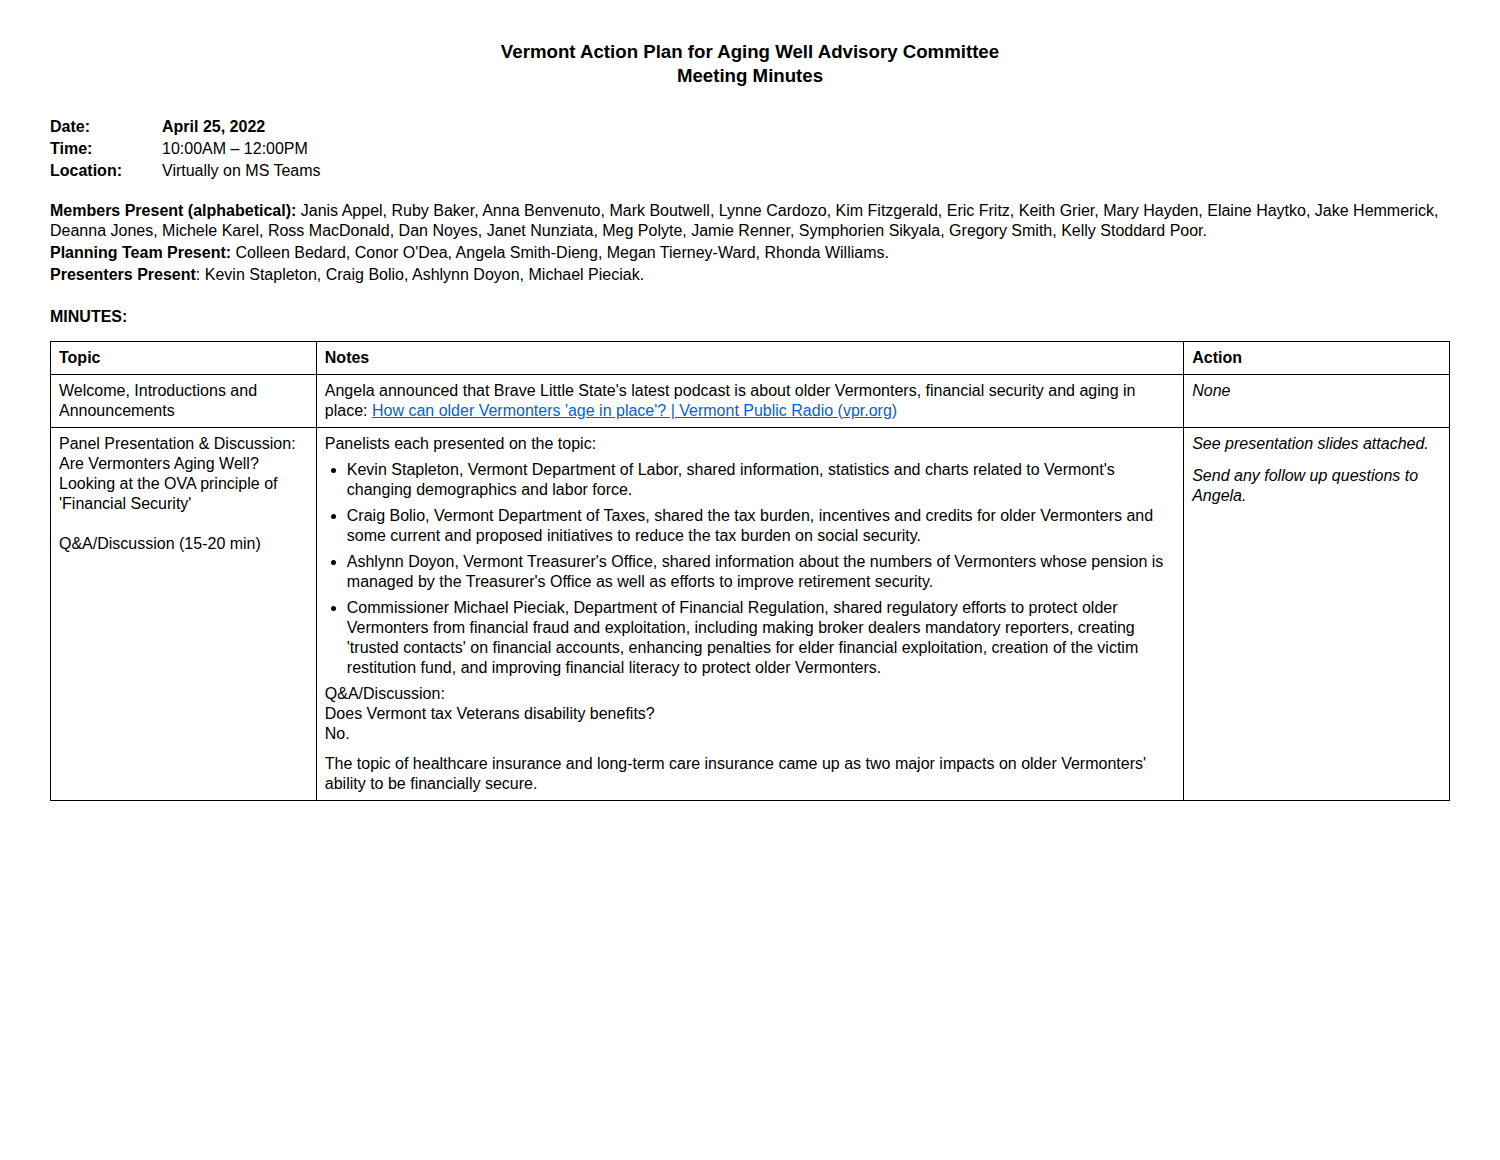Vermont Action Plan for Aging Well Advisory Committee
Meeting Minutes
| Date: | April 25, 2022 |
| Time: | 10:00AM – 12:00PM |
| Location: | Virtually on MS Teams |
Members Present (alphabetical): Janis Appel, Ruby Baker, Anna Benvenuto, Mark Boutwell, Lynne Cardozo, Kim Fitzgerald, Eric Fritz, Keith Grier, Mary Hayden, Elaine Haytko, Jake Hemmerick, Deanna Jones, Michele Karel, Ross MacDonald, Dan Noyes, Janet Nunziata, Meg Polyte, Jamie Renner, Symphorien Sikyala, Gregory Smith, Kelly Stoddard Poor.
Planning Team Present: Colleen Bedard, Conor O'Dea, Angela Smith-Dieng, Megan Tierney-Ward, Rhonda Williams.
Presenters Present: Kevin Stapleton, Craig Bolio, Ashlynn Doyon, Michael Pieciak.
MINUTES:
| Topic | Notes | Action |
| --- | --- | --- |
| Welcome, Introductions and Announcements | Angela announced that Brave Little State's latest podcast is about older Vermonters, financial security and aging in place: How can older Vermonters 'age in place'? / Vermont Public Radio (vpr.org) | None |
| Panel Presentation & Discussion: Are Vermonters Aging Well? Looking at the OVA principle of 'Financial Security' Q&A/Discussion (15-20 min) | Panelists each presented on the topic: Kevin Stapleton, Vermont Department of Labor, shared information, statistics and charts related to Vermont's changing demographics and labor force. Craig Bolio, Vermont Department of Taxes, shared the tax burden, incentives and credits for older Vermonters and some current and proposed initiatives to reduce the tax burden on social security. Ashlynn Doyon, Vermont Treasurer's Office, shared information about the numbers of Vermonters whose pension is managed by the Treasurer's Office as well as efforts to improve retirement security. Commissioner Michael Pieciak, Department of Financial Regulation, shared regulatory efforts to protect older Vermonters from financial fraud and exploitation, including making broker dealers mandatory reporters, creating 'trusted contacts' on financial accounts, enhancing penalties for elder financial exploitation, creation of the victim restitution fund, and improving financial literacy to protect older Vermonters. Q&A/Discussion: Does Vermont tax Veterans disability benefits? No. The topic of healthcare insurance and long-term care insurance came up as two major impacts on older Vermonters' ability to be financially secure. | See presentation slides attached. Send any follow up questions to Angela. |